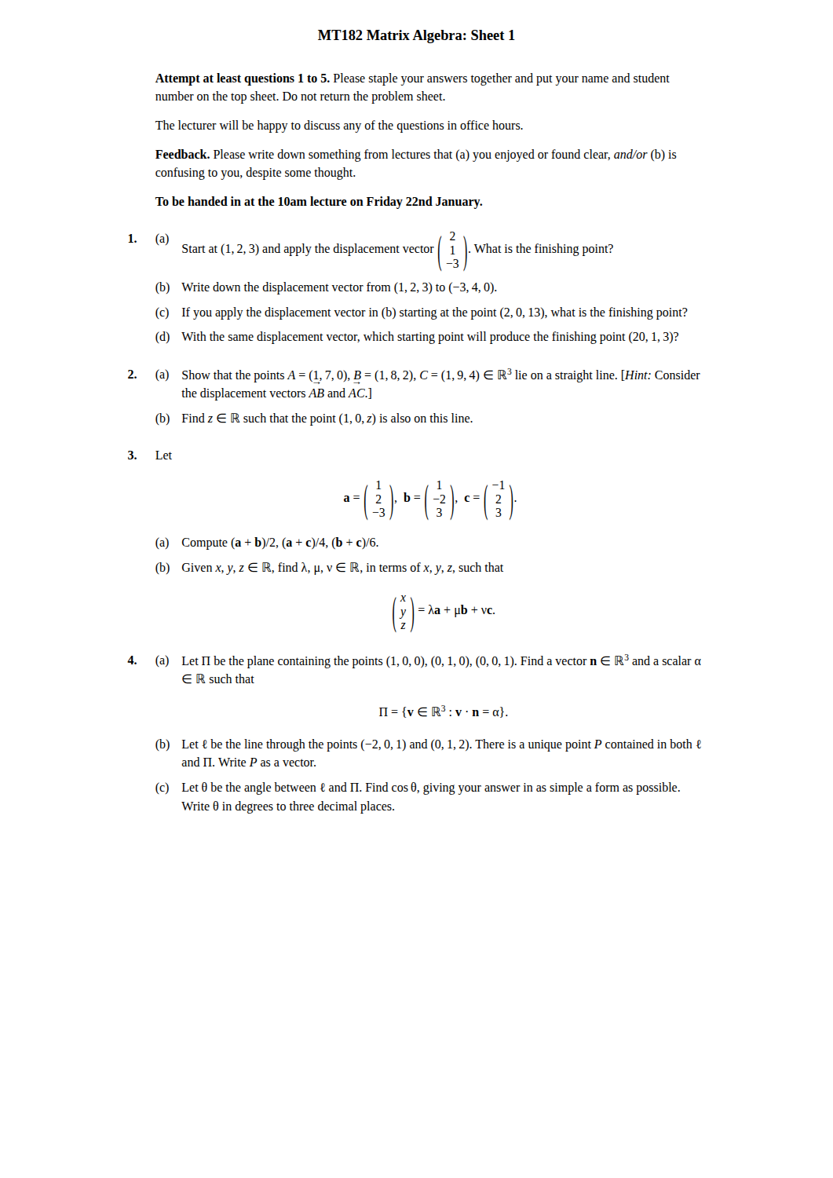MT182 Matrix Algebra: Sheet 1
Attempt at least questions 1 to 5. Please staple your answers together and put your name and student number on the top sheet. Do not return the problem sheet.
The lecturer will be happy to discuss any of the questions in office hours.
Feedback. Please write down something from lectures that (a) you enjoyed or found clear, and/or (b) is confusing to you, despite some thought.
To be handed in at the 10am lecture on Friday 22nd January.
1.
(a) Start at (1, 2, 3) and apply the displacement vector (
| 2 |
| 1 |
| −3 |
). What is the finishing point?
(b) Write down the displacement vector from (1, 2, 3) to (−3, 4, 0).
(c) If you apply the displacement vector in (b) starting at the point (2, 0, 13), what is the finishing point?
(d) With the same displacement vector, which starting point will produce the finishing point (20, 1, 3)?
2.
(a) Show that the points A = (1, 7, 0), B = (1, 8, 2), C = (1, 9, 4) ∈ ℝ3 lie on a straight line. [Hint: Consider the displacement vectors AB and AC.]
(b) Find z ∈ ℝ such that the point (1, 0, z) is also on this line.
3. Let
a = (
| 1 |
| 2 |
| −3 |
), b = (
| 1 |
| −2 |
| 3 |
), c = (
| −1 |
| 2 |
| 3 |
).
(a) Compute (a + b)/2, (a + c)/4, (b + c)/6.
(b) Given x, y, z ∈ ℝ, find λ, μ, ν ∈ ℝ, in terms of x, y, z, such that
(
| x |
| y |
| z |
) = λa + μb + νc.
4.
(a) Let Π be the plane containing the points (1, 0, 0), (0, 1, 0), (0, 0, 1). Find a vector n ∈ ℝ3 and a scalar α ∈ ℝ such that
Π = {v ∈ ℝ3 : v · n = α}.
(b) Let ℓ be the line through the points (−2, 0, 1) and (0, 1, 2). There is a unique point P contained in both ℓ and Π. Write P as a vector.
(c) Let θ be the angle between ℓ and Π. Find cos θ, giving your answer in as simple a form as possible. Write θ in degrees to three decimal places.